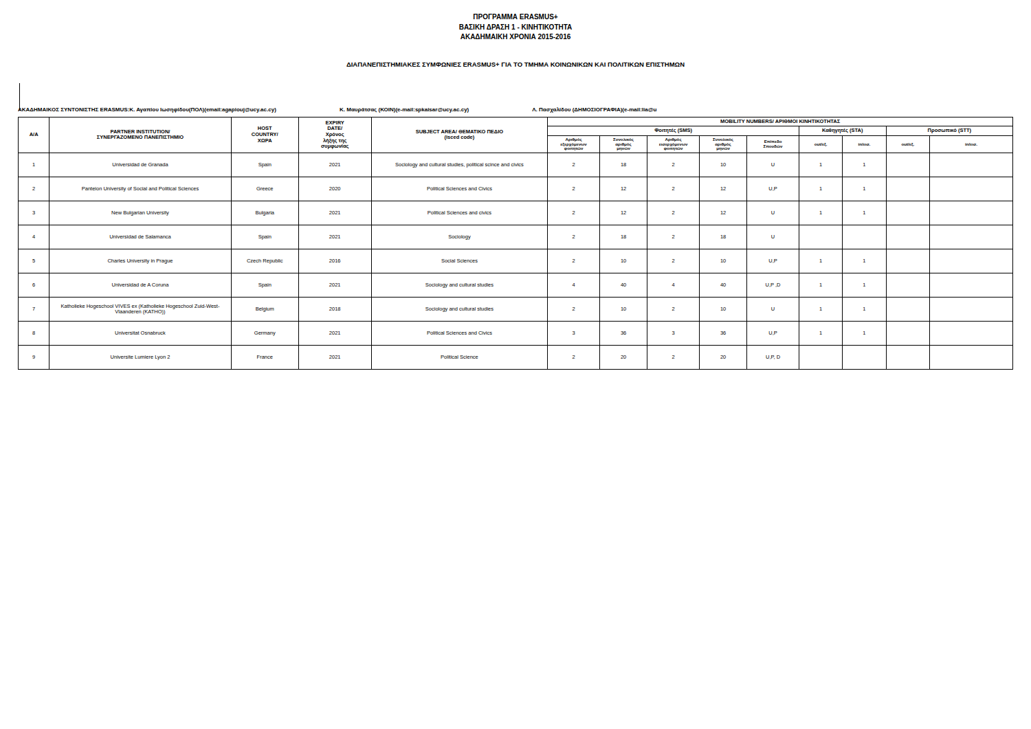ΠΡΟΓΡΑΜΜΑ ERASMUS+
ΒΑΣΙΚΗ ΔΡΑΣΗ 1 - ΚΙΝΗΤΙΚΟΤΗΤΑ
ΑΚΑΔΗΜΑΙΚΗ ΧΡΟΝΙΑ 2015-2016
ΔΙΑΠΑΝΕΠΙΣΤΗΜΙΑΚΕΣ ΣΥΜΦΩΝΙΕΣ ERASMUS+ ΓΙΑ ΤΟ ΤΜΗΜΑ ΚΟΙΝΩΝΙΚΩΝ ΚΑΙ ΠΟΛΙΤΙΚΩΝ ΕΠΙΣΤΗΜΩΝ
ΑΚΑΔΗΜΑΙΚΟΣ ΣΥΝΤΟΝΙΣΤΗΣ ERASMUS:Κ. Αγαπίου Ιωσηφίδου(ΠΟΛ)(email:agapiouj@ucy.ac.cy) Κ. Μαυράτσας (ΚΟΙΝ)(e-mail:spkaisar@ucy.ac.cy) Λ. Πασχαλίδου (ΔΗΜΟΣΙΟΓΡΑΦΙΑ)(e-mail:lia@u
| Α/Α | PARTNER INSTITUTION/ ΣΥΝΕΡΓΑΖΟΜΕΝΟ ΠΑΝΕΠΙΣΤΗΜΙΟ | HOST COUNTRY/ ΧΩΡΑ | EXPIRY DATE/ Χρόνος λήξης της συμφωνίας | SUBJECT AREA/ ΘΕΜΑΤΙΚΟ ΠΕΔΙΟ (isced code) | MOBILITY NUMBERS/ ΑΡΙΘΜΟΙ ΚΙΝΗΤΙΚΟΤΗΤΑΣ |
| --- | --- | --- | --- | --- | --- |
| Φοιτητές (SMS) | Καθηγητές (STA) | Προσωπικό (STT) |
| Αριθμός εξερχόμενων φοιτητών | Συνολικός αριθμός μηνών | Αριθμός εισερχόμενων φοιτητών | Συνολικός αριθμός μηνών | Επίπεδο Σπουδών | out/εξ. | in/εισ. | out/εξ. | in/εισ. |
| 1 | Universidad de Granada | Spain | 2021 | Sociology and cultural studies, political scince and civics | 2 | 18 | 2 | 10 | U | 1 | 1 | | |
| 2 | Panteion University of Social and Political Sciences | Greece | 2020 | Political Sciences and Civics | 2 | 12 | 2 | 12 | U,P | 1 | 1 | | |
| 3 | New Bulgarian University | Bulgaria | 2021 | Political Sciences and civics | 2 | 12 | 2 | 12 | U | 1 | 1 | | |
| 4 | Universidad de Salamanca | Spain | 2021 | Sociology | 2 | 18 | 2 | 18 | U | | | | |
| 5 | Charles University in Prague | Czech Republic | 2016 | Social Sciences | 2 | 10 | 2 | 10 | U,P | 1 | 1 | | |
| 6 | Universidad de A Coruna | Spain | 2021 | Sociology and cultural studies | 4 | 40 | 4 | 40 | U,P ,D | 1 | 1 | | |
| 7 | Katholieke Hogeschool VIVES ex (Katholieke Hogeschool Zuid-West-Vlaanderen (KATHO)) | Belgium | 2018 | Sociology and cultural studies | 2 | 10 | 2 | 10 | U | 1 | 1 | | |
| 8 | Universitat Osnabruck | Germany | 2021 | Political Sciences and Civics | 3 | 36 | 3 | 36 | U,P | 1 | 1 | | |
| 9 | Universite Lumiere Lyon 2 | France | 2021 | Political Science | 2 | 20 | 2 | 20 | U,P, D | | | | |